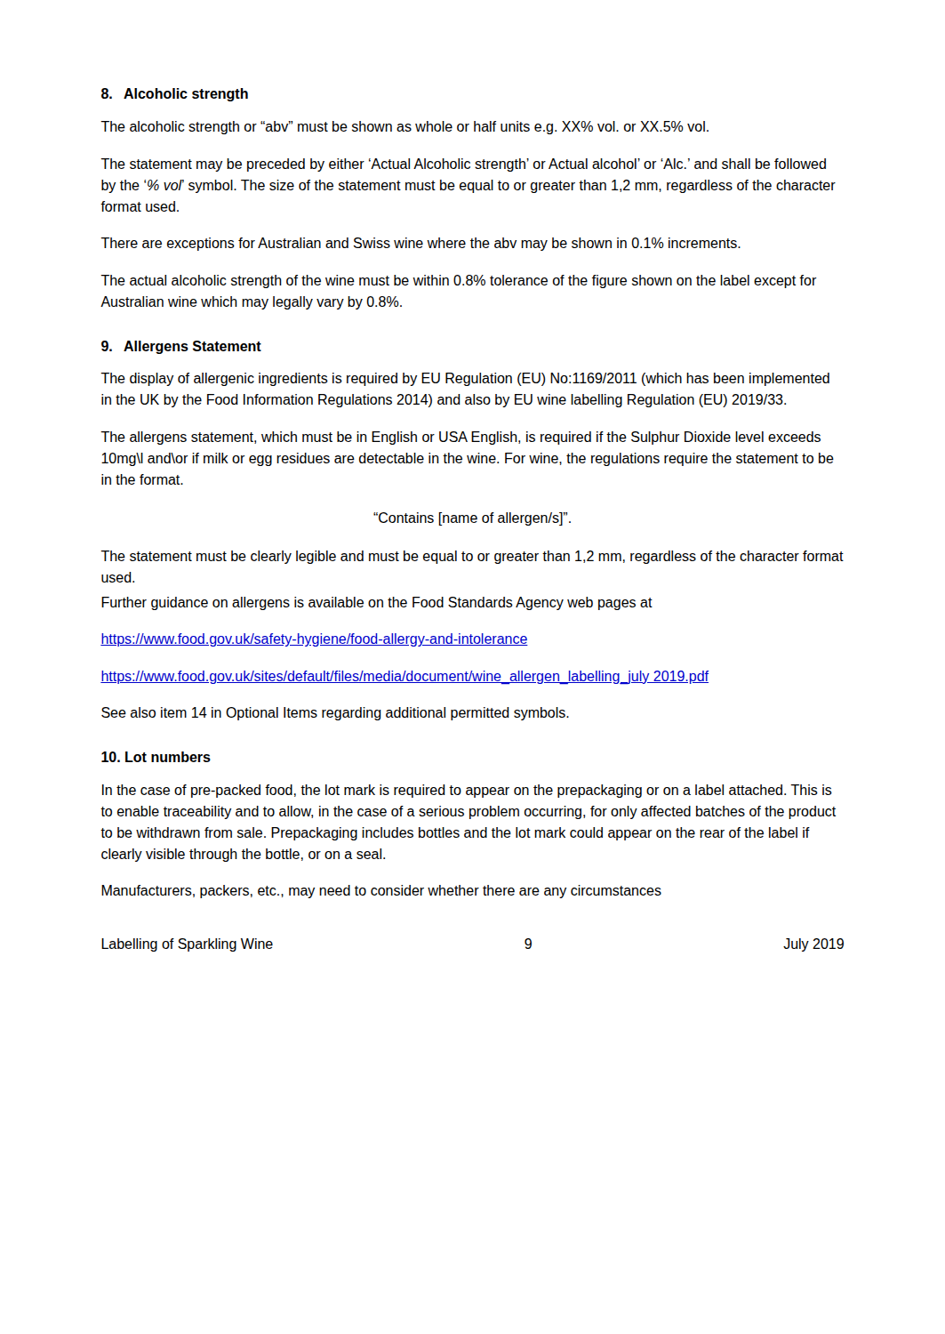8. Alcoholic strength
The alcoholic strength or “abv” must be shown as whole or half units e.g. XX% vol. or XX.5% vol.
The statement may be preceded by either ‘Actual Alcoholic strength’ or Actual alcohol’ or ‘Alc.’ and shall be followed by the ‘% vol’ symbol. The size of the statement must be equal to or greater than 1,2 mm, regardless of the character format used.
There are exceptions for Australian and Swiss wine where the abv may be shown in 0.1% increments.
The actual alcoholic strength of the wine must be within 0.8% tolerance of the figure shown on the label except for Australian wine which may legally vary by 0.8%.
9. Allergens Statement
The display of allergenic ingredients is required by EU Regulation (EU) No:1169/2011 (which has been implemented in the UK by the Food Information Regulations 2014) and also by EU wine labelling Regulation (EU) 2019/33.
The allergens statement, which must be in English or USA English, is required if the Sulphur Dioxide level exceeds 10mg\l and\or if milk or egg residues are detectable in the wine. For wine, the regulations require the statement to be in the format.
“Contains [name of allergen/s]”.
The statement must be clearly legible and must be equal to or greater than 1,2 mm, regardless of the character format used.
Further guidance on allergens is available on the Food Standards Agency web pages at
https://www.food.gov.uk/safety-hygiene/food-allergy-and-intolerance
https://www.food.gov.uk/sites/default/files/media/document/wine_allergen_labelling_july 2019.pdf
See also item 14 in Optional Items regarding additional permitted symbols.
10. Lot numbers
In the case of pre-packed food, the lot mark is required to appear on the prepackaging or on a label attached. This is to enable traceability and to allow, in the case of a serious problem occurring, for only affected batches of the product to be withdrawn from sale. Prepackaging includes bottles and the lot mark could appear on the rear of the label if clearly visible through the bottle, or on a seal.
Manufacturers, packers, etc., may need to consider whether there are any circumstances
Labelling of Sparkling Wine 9 July 2019